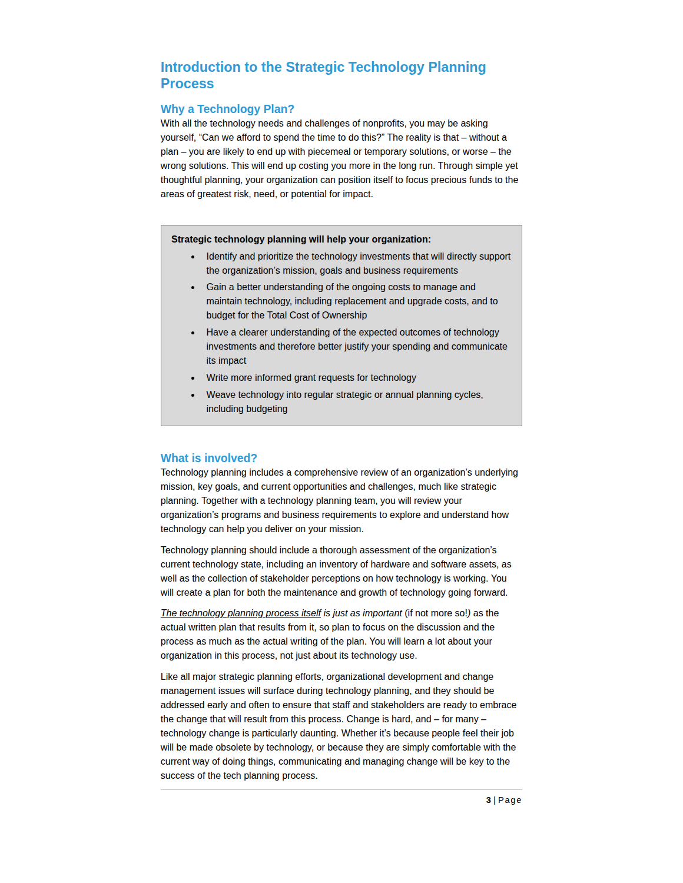Introduction to the Strategic Technology Planning Process
Why a Technology Plan?
With all the technology needs and challenges of nonprofits, you may be asking yourself, “Can we afford to spend the time to do this?” The reality is that – without a plan – you are likely to end up with piecemeal or temporary solutions, or worse – the wrong solutions. This will end up costing you more in the long run. Through simple yet thoughtful planning, your organization can position itself to focus precious funds to the areas of greatest risk, need, or potential for impact.
Strategic technology planning will help your organization:
Identify and prioritize the technology investments that will directly support the organization’s mission, goals and business requirements
Gain a better understanding of the ongoing costs to manage and maintain technology, including replacement and upgrade costs, and to budget for the Total Cost of Ownership
Have a clearer understanding of the expected outcomes of technology investments and therefore better justify your spending and communicate its impact
Write more informed grant requests for technology
Weave technology into regular strategic or annual planning cycles, including budgeting
What is involved?
Technology planning includes a comprehensive review of an organization’s underlying mission, key goals, and current opportunities and challenges, much like strategic planning. Together with a technology planning team, you will review your organization’s programs and business requirements to explore and understand how technology can help you deliver on your mission.
Technology planning should include a thorough assessment of the organization’s current technology state, including an inventory of hardware and software assets, as well as the collection of stakeholder perceptions on how technology is working. You will create a plan for both the maintenance and growth of technology going forward.
The technology planning process itself is just as important (if not more so!) as the actual written plan that results from it, so plan to focus on the discussion and the process as much as the actual writing of the plan. You will learn a lot about your organization in this process, not just about its technology use.
Like all major strategic planning efforts, organizational development and change management issues will surface during technology planning, and they should be addressed early and often to ensure that staff and stakeholders are ready to embrace the change that will result from this process. Change is hard, and – for many – technology change is particularly daunting. Whether it’s because people feel their job will be made obsolete by technology, or because they are simply comfortable with the current way of doing things, communicating and managing change will be key to the success of the tech planning process.
3 | Page